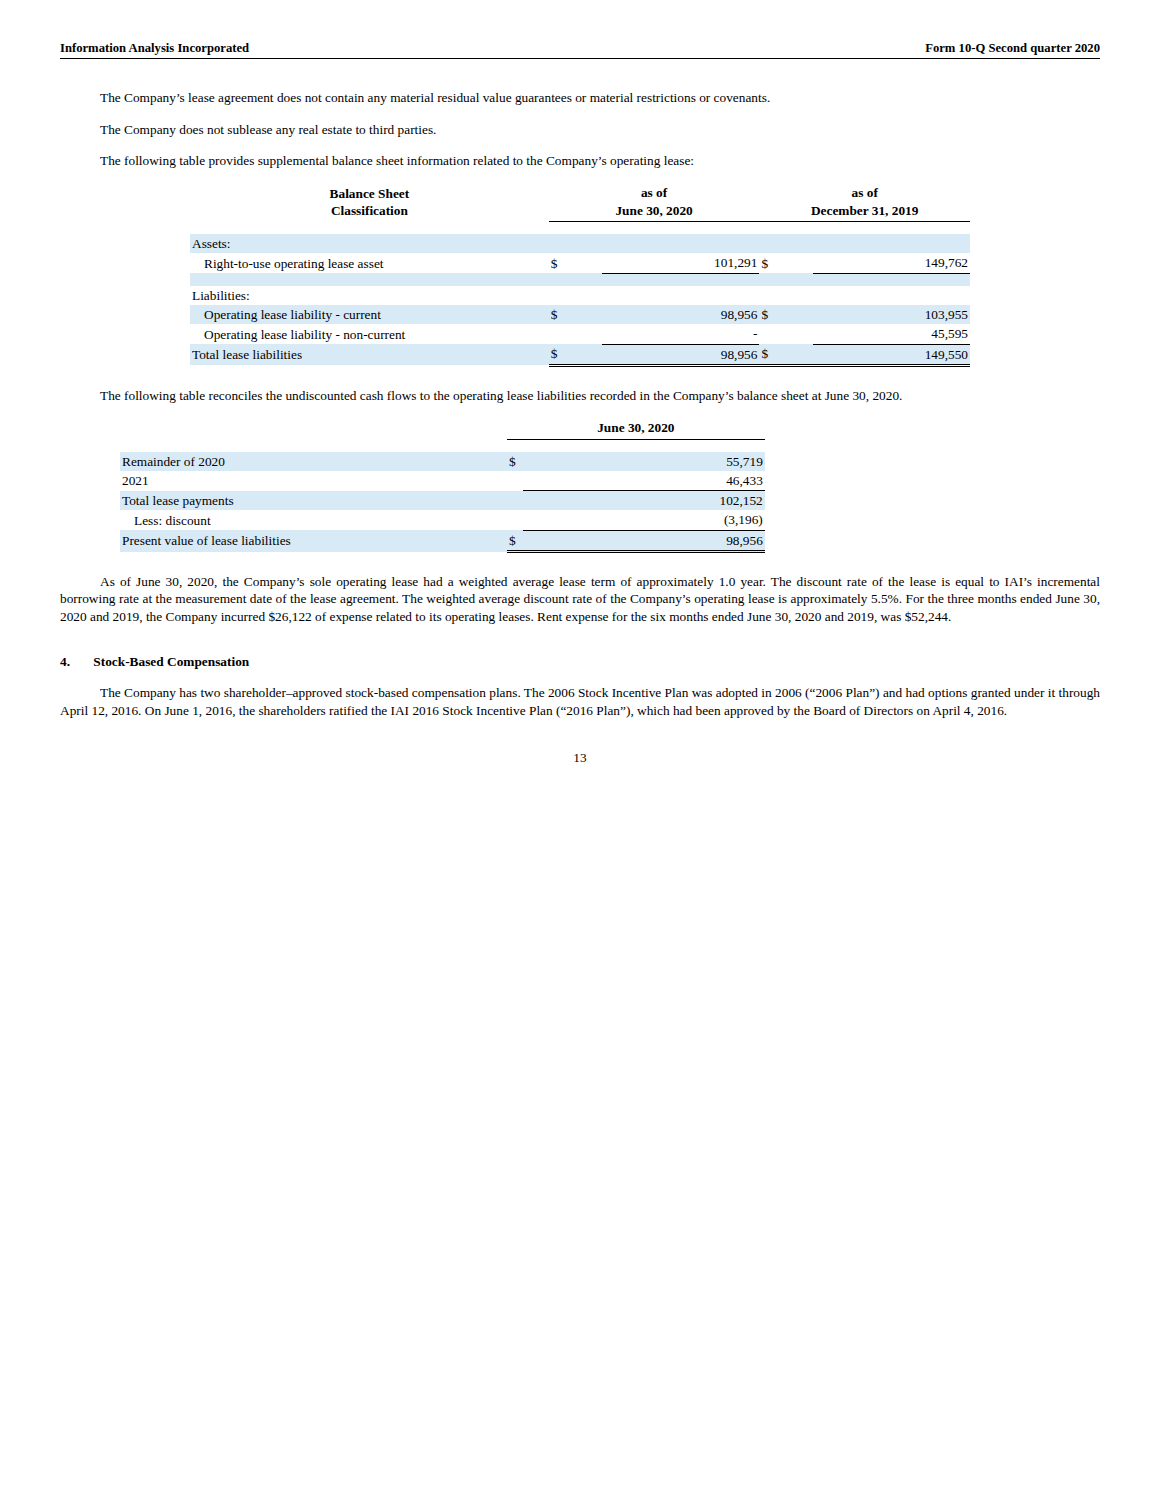Information Analysis Incorporated
Form 10-Q Second quarter 2020
The Company’s lease agreement does not contain any material residual value guarantees or material restrictions or covenants.
The Company does not sublease any real estate to third parties.
The following table provides supplemental balance sheet information related to the Company’s operating lease:
| Balance Sheet Classification | as of June 30, 2020 | as of December 31, 2019 |
| --- | --- | --- |
| Assets: | | | | |
| Right-to-use operating lease asset | $ | 101,291 | $ | 149,762 |
| Liabilities: | | | | |
| Operating lease liability - current | $ | 98,956 | $ | 103,955 |
| Operating lease liability - non-current | | - | | 45,595 |
| Total lease liabilities | $ | 98,956 | $ | 149,550 |
The following table reconciles the undiscounted cash flows to the operating lease liabilities recorded in the Company’s balance sheet at June 30, 2020.
| | June 30, 2020 |
| Remainder of 2020 | $ | 55,719 |
| 2021 | | 46,433 |
| Total lease payments | | 102,152 |
| Less: discount | | (3,196) |
| Present value of lease liabilities | $ | 98,956 |
As of June 30, 2020, the Company’s sole operating lease had a weighted average lease term of approximately 1.0 year. The discount rate of the lease is equal to IAI’s incremental borrowing rate at the measurement date of the lease agreement. The weighted average discount rate of the Company’s operating lease is approximately 5.5%. For the three months ended June 30, 2020 and 2019, the Company incurred $26,122 of expense related to its operating leases. Rent expense for the six months ended June 30, 2020 and 2019, was $52,244.
4. Stock-Based Compensation
The Company has two shareholder–approved stock-based compensation plans. The 2006 Stock Incentive Plan was adopted in 2006 (“2006 Plan”) and had options granted under it through April 12, 2016. On June 1, 2016, the shareholders ratified the IAI 2016 Stock Incentive Plan (“2016 Plan”), which had been approved by the Board of Directors on April 4, 2016.
13